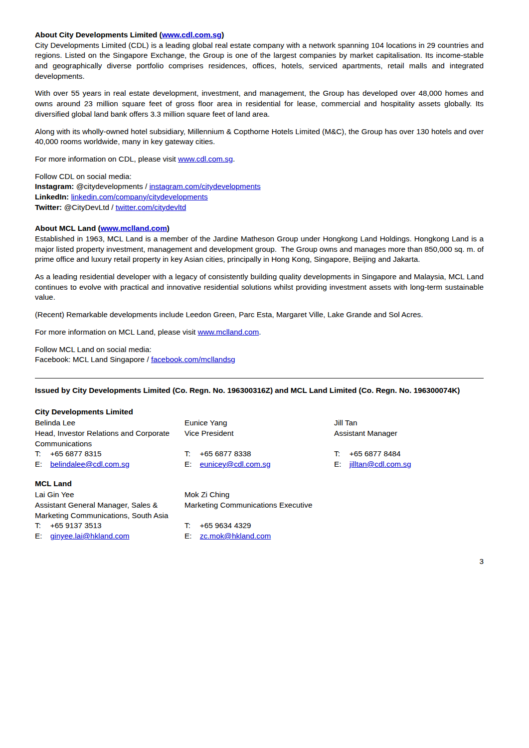About City Developments Limited (www.cdl.com.sg)
City Developments Limited (CDL) is a leading global real estate company with a network spanning 104 locations in 29 countries and regions. Listed on the Singapore Exchange, the Group is one of the largest companies by market capitalisation. Its income-stable and geographically diverse portfolio comprises residences, offices, hotels, serviced apartments, retail malls and integrated developments.
With over 55 years in real estate development, investment, and management, the Group has developed over 48,000 homes and owns around 23 million square feet of gross floor area in residential for lease, commercial and hospitality assets globally. Its diversified global land bank offers 3.3 million square feet of land area.
Along with its wholly-owned hotel subsidiary, Millennium & Copthorne Hotels Limited (M&C), the Group has over 130 hotels and over 40,000 rooms worldwide, many in key gateway cities.
For more information on CDL, please visit www.cdl.com.sg.
Follow CDL on social media:
Instagram: @citydevelopments / instagram.com/citydevelopments
LinkedIn: linkedin.com/company/citydevelopments
Twitter: @CityDevLtd / twitter.com/citydevltd
About MCL Land (www.mclland.com)
Established in 1963, MCL Land is a member of the Jardine Matheson Group under Hongkong Land Holdings. Hongkong Land is a major listed property investment, management and development group. The Group owns and manages more than 850,000 sq. m. of prime office and luxury retail property in key Asian cities, principally in Hong Kong, Singapore, Beijing and Jakarta.
As a leading residential developer with a legacy of consistently building quality developments in Singapore and Malaysia, MCL Land continues to evolve with practical and innovative residential solutions whilst providing investment assets with long-term sustainable value.
(Recent) Remarkable developments include Leedon Green, Parc Esta, Margaret Ville, Lake Grande and Sol Acres.
For more information on MCL Land, please visit www.mclland.com.
Follow MCL Land on social media:
Facebook: MCL Land Singapore / facebook.com/mcllandsg
Issued by City Developments Limited (Co. Regn. No. 196300316Z) and MCL Land Limited (Co. Regn. No. 196300074K)
City Developments Limited
| Belinda Lee Head, Investor Relations and Corporate Communications T: +65 6877 8315 E: belindalee@cdl.com.sg | Eunice Yang Vice President T: +65 6877 8338 E: eunicey@cdl.com.sg | Jill Tan Assistant Manager T: +65 6877 8484 E: jilltan@cdl.com.sg |
MCL Land
| Lai Gin Yee Assistant General Manager, Sales & Marketing Communications, South Asia T: +65 9137 3513 E: ginyee.lai@hkland.com | Mok Zi Ching Marketing Communications Executive T: +65 9634 4329 E: zc.mok@hkland.com | |
3